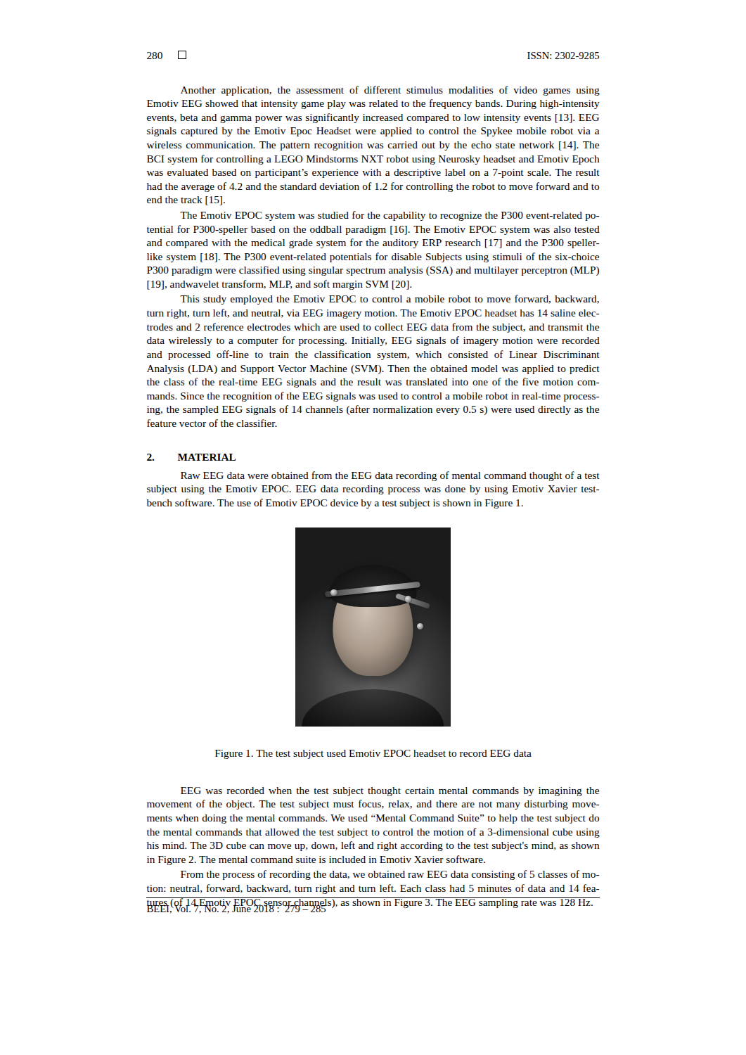280
ISSN: 2302-9285
Another application, the assessment of different stimulus modalities of video games using Emotiv EEG showed that intensity game play was related to the frequency bands. During high-intensity events, beta and gamma power was significantly increased compared to low intensity events [13]. EEG signals captured by the Emotiv Epoc Headset were applied to control the Spykee mobile robot via a wireless communication. The pattern recognition was carried out by the echo state network [14]. The BCI system for controlling a LEGO Mindstorms NXT robot using Neurosky headset and Emotiv Epoch was evaluated based on participant’s experience with a descriptive label on a 7-point scale. The result had the average of 4.2 and the standard deviation of 1.2 for controlling the robot to move forward and to end the track [15].
The Emotiv EPOC system was studied for the capability to recognize the P300 event-related potential for P300-speller based on the oddball paradigm [16]. The Emotiv EPOC system was also tested and compared with the medical grade system for the auditory ERP research [17] and the P300 speller-like system [18]. The P300 event-related potentials for disable Subjects using stimuli of the six-choice P300 paradigm were classified using singular spectrum analysis (SSA) and multilayer perceptron (MLP) [19], andwavelet transform, MLP, and soft margin SVM [20].
This study employed the Emotiv EPOC to control a mobile robot to move forward, backward, turn right, turn left, and neutral, via EEG imagery motion. The Emotiv EPOC headset has 14 saline electrodes and 2 reference electrodes which are used to collect EEG data from the subject, and transmit the data wirelessly to a computer for processing. Initially, EEG signals of imagery motion were recorded and processed off-line to train the classification system, which consisted of Linear Discriminant Analysis (LDA) and Support Vector Machine (SVM). Then the obtained model was applied to predict the class of the real-time EEG signals and the result was translated into one of the five motion commands. Since the recognition of the EEG signals was used to control a mobile robot in real-time processing, the sampled EEG signals of 14 channels (after normalization every 0.5 s) were used directly as the feature vector of the classifier.
2. MATERIAL
Raw EEG data were obtained from the EEG data recording of mental command thought of a test subject using the Emotiv EPOC. EEG data recording process was done by using Emotiv Xavier testbench software. The use of Emotiv EPOC device by a test subject is shown in Figure 1.
Figure 1. The test subject used Emotiv EPOC headset to record EEG data
EEG was recorded when the test subject thought certain mental commands by imagining the movement of the object. The test subject must focus, relax, and there are not many disturbing movements when doing the mental commands. We used “Mental Command Suite” to help the test subject do the mental commands that allowed the test subject to control the motion of a 3-dimensional cube using his mind. The 3D cube can move up, down, left and right according to the test subject's mind, as shown in Figure 2. The mental command suite is included in Emotiv Xavier software.
From the process of recording the data, we obtained raw EEG data consisting of 5 classes of motion: neutral, forward, backward, turn right and turn left. Each class had 5 minutes of data and 14 features (of 14 Emotiv EPOC sensor channels), as shown in Figure 3. The EEG sampling rate was 128 Hz.
BEEI, Vol. 7, No. 2, June 2018 : 279 – 285